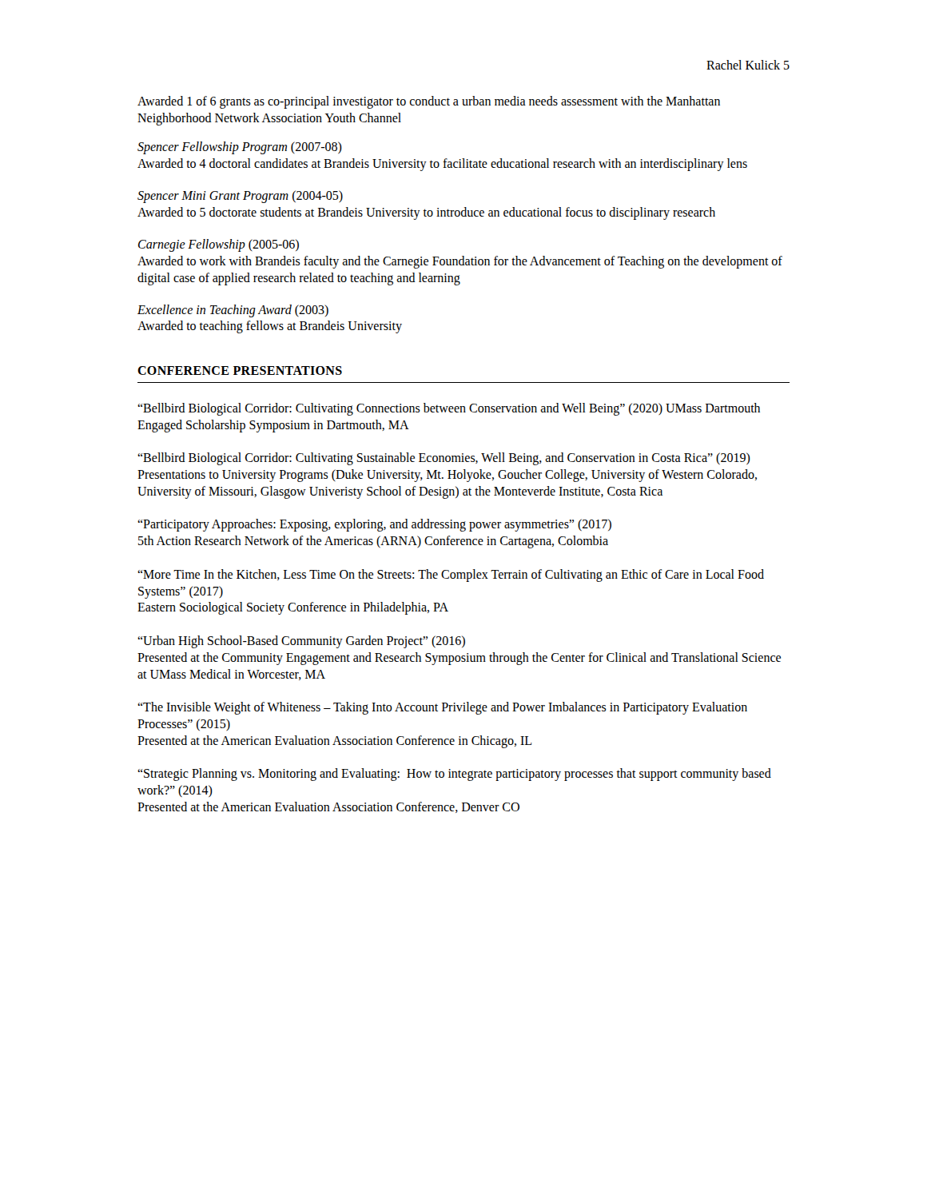Rachel Kulick 5
Awarded 1 of 6 grants as co-principal investigator to conduct a urban media needs assessment with the Manhattan Neighborhood Network Association Youth Channel
Spencer Fellowship Program (2007-08)
Awarded to 4 doctoral candidates at Brandeis University to facilitate educational research with an interdisciplinary lens
Spencer Mini Grant Program (2004-05)
Awarded to 5 doctorate students at Brandeis University to introduce an educational focus to disciplinary research
Carnegie Fellowship (2005-06)
Awarded to work with Brandeis faculty and the Carnegie Foundation for the Advancement of Teaching on the development of digital case of applied research related to teaching and learning
Excellence in Teaching Award (2003)
Awarded to teaching fellows at Brandeis University
Conference Presentations
“Bellbird Biological Corridor: Cultivating Connections between Conservation and Well Being” (2020) UMass Dartmouth Engaged Scholarship Symposium in Dartmouth, MA
“Bellbird Biological Corridor: Cultivating Sustainable Economies, Well Being, and Conservation in Costa Rica” (2019) Presentations to University Programs (Duke University, Mt. Holyoke, Goucher College, University of Western Colorado, University of Missouri, Glasgow Univeristy School of Design) at the Monteverde Institute, Costa Rica
“Participatory Approaches: Exposing, exploring, and addressing power asymmetries” (2017)
5th Action Research Network of the Americas (ARNA) Conference in Cartagena, Colombia
“More Time In the Kitchen, Less Time On the Streets: The Complex Terrain of Cultivating an Ethic of Care in Local Food Systems” (2017)
Eastern Sociological Society Conference in Philadelphia, PA
“Urban High School-Based Community Garden Project” (2016)
Presented at the Community Engagement and Research Symposium through the Center for Clinical and Translational Science at UMass Medical in Worcester, MA
“The Invisible Weight of Whiteness – Taking Into Account Privilege and Power Imbalances in Participatory Evaluation Processes” (2015)
Presented at the American Evaluation Association Conference in Chicago, IL
“Strategic Planning vs. Monitoring and Evaluating: How to integrate participatory processes that support community based work?” (2014)
Presented at the American Evaluation Association Conference, Denver CO